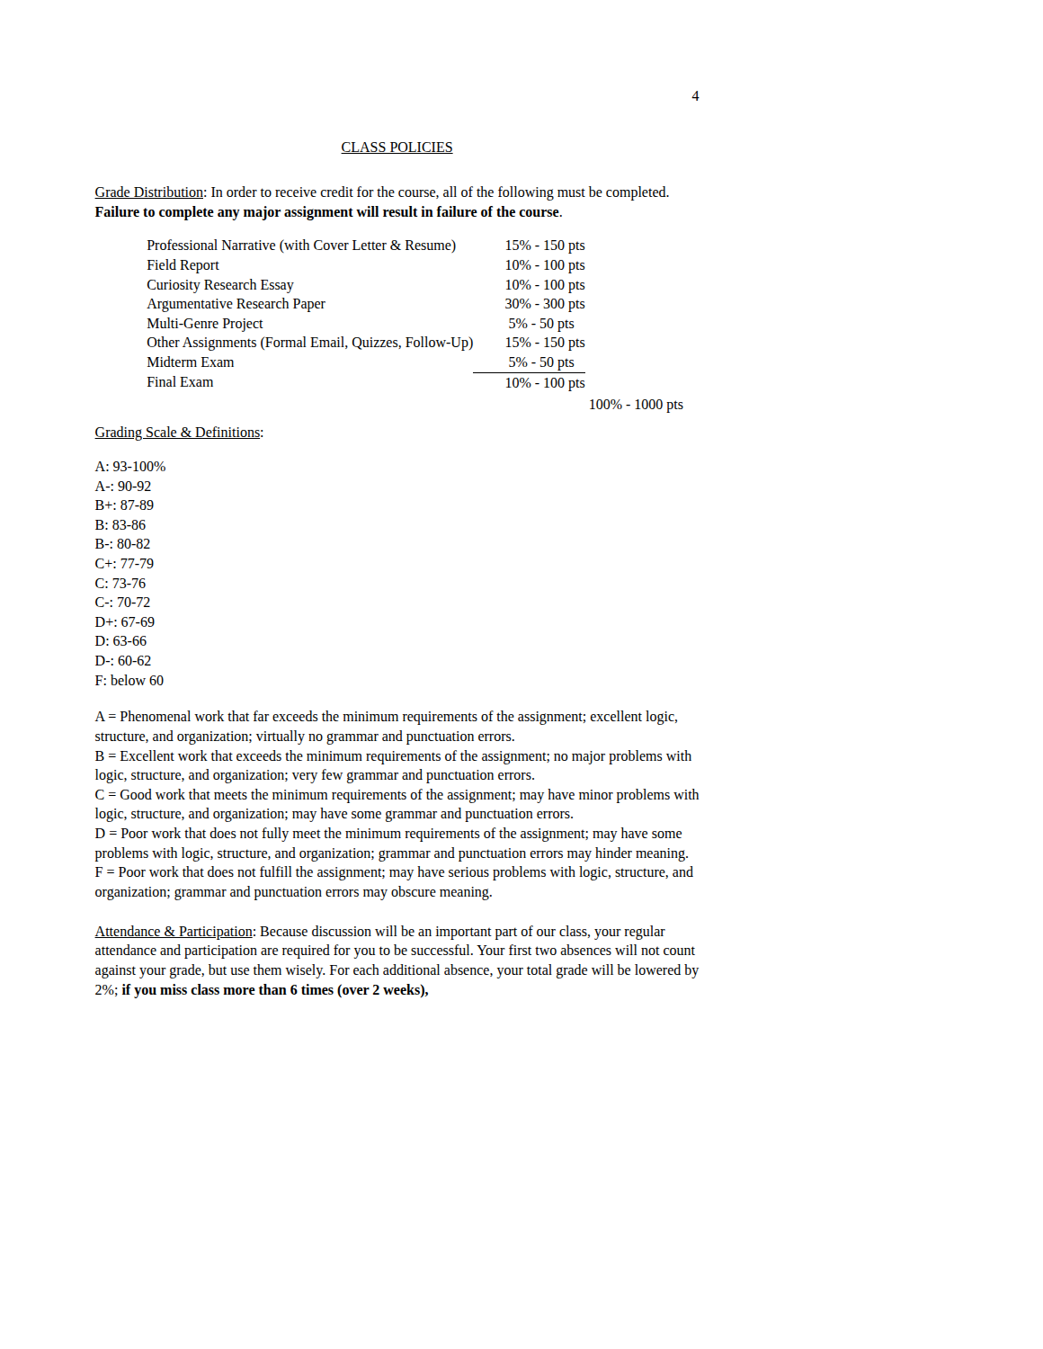4
CLASS POLICIES
Grade Distribution: In order to receive credit for the course, all of the following must be completed. Failure to complete any major assignment will result in failure of the course.
| Professional Narrative (with Cover Letter & Resume) | 15% - 150 pts |
| Field Report | 10% - 100 pts |
| Curiosity Research Essay | 10% - 100 pts |
| Argumentative Research Paper | 30% - 300 pts |
| Multi-Genre Project | 5% - 50 pts |
| Other Assignments (Formal Email, Quizzes, Follow-Up) | 15% - 150 pts |
| Midterm Exam | 5% - 50 pts |
| Final Exam | 10% - 100 pts |
100% - 1000 pts
Grading Scale & Definitions:
A: 93-100%
A-: 90-92
B+: 87-89
B: 83-86
B-: 80-82
C+: 77-79
C: 73-76
C-: 70-72
D+: 67-69
D: 63-66
D-: 60-62
F: below 60
A = Phenomenal work that far exceeds the minimum requirements of the assignment; excellent logic, structure, and organization; virtually no grammar and punctuation errors.
B = Excellent work that exceeds the minimum requirements of the assignment; no major problems with logic, structure, and organization; very few grammar and punctuation errors.
C = Good work that meets the minimum requirements of the assignment; may have minor problems with logic, structure, and organization; may have some grammar and punctuation errors.
D = Poor work that does not fully meet the minimum requirements of the assignment; may have some problems with logic, structure, and organization; grammar and punctuation errors may hinder meaning.
F = Poor work that does not fulfill the assignment; may have serious problems with logic, structure, and organization; grammar and punctuation errors may obscure meaning.
Attendance & Participation: Because discussion will be an important part of our class, your regular attendance and participation are required for you to be successful. Your first two absences will not count against your grade, but use them wisely. For each additional absence, your total grade will be lowered by 2%; if you miss class more than 6 times (over 2 weeks),